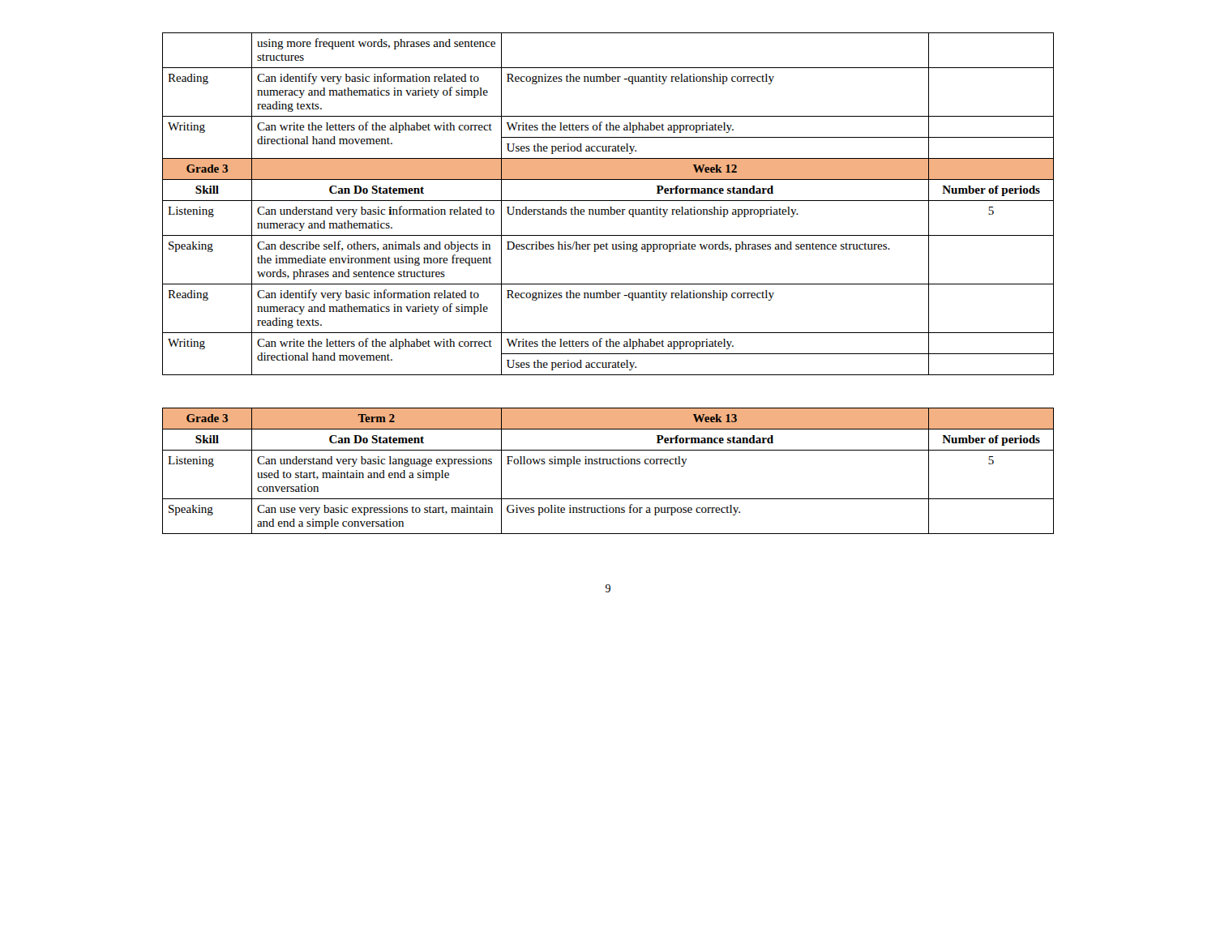| | using more frequent words, phrases and sentence structures | | |
| Reading | Can identify very basic information related to numeracy and mathematics in variety of simple reading texts. | Recognizes the number -quantity relationship correctly | |
| Writing | Can write the letters of the alphabet with correct directional hand movement. | Writes the letters of the alphabet appropriately. | |
| Uses the period accurately. | |
| Grade 3 | | Week 12 | |
| Skill | Can Do Statement | Performance standard | Number of periods |
| Listening | Can understand very basic i nformation related to numeracy and mathematics. | Understands the number quantity relationship appropriately. | 5 |
| Speaking | Can describe self, others, animals and objects in the immediate environment using more frequent words, phrases and sentence structures | Describes his/her pet using appropriate words, phrases and sentence structures. | |
| Reading | Can identify very basic information related to numeracy and mathematics in variety of simple reading texts. | Recognizes the number -quantity relationship correctly | |
| Writing | Can write the letters of the alphabet with correct directional hand movement. | Writes the letters of the alphabet appropriately. | |
| Uses the period accurately. | |
| Grade 3 | Term 2 | Week 13 | |
| Skill | Can Do Statement | Performance standard | Number of periods |
| Listening | Can understand very basic language expressions used to start, maintain and end a simple conversation | Follows simple instructions correctly | 5 |
| Speaking | Can use very basic expressions to start, maintain and end a simple conversation | Gives polite instructions for a purpose correctly. | |
9